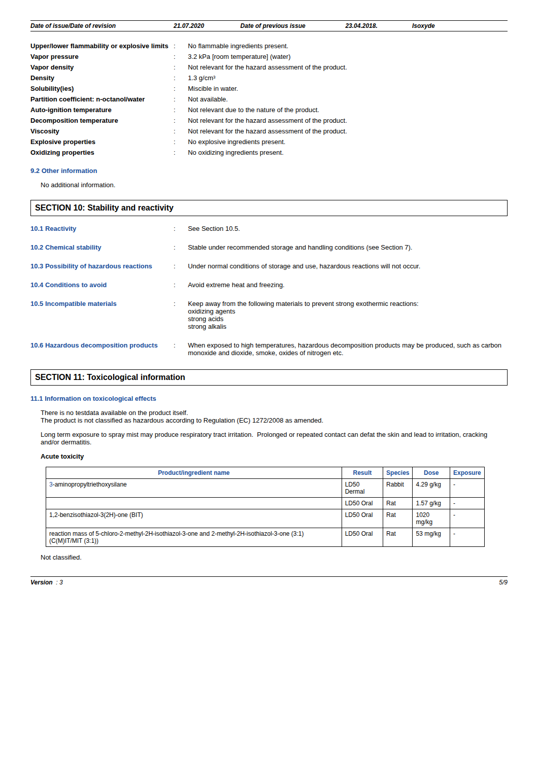Date of issue/Date of revision
21.07.2020
Date of previous issue
23.04.2018.
Isoxyde
| Upper/lower flammability or explosive limits | : | No flammable ingredients present. |
| Vapor pressure | : | 3.2 kPa [room temperature] (water) |
| Vapor density | : | Not relevant for the hazard assessment of the product. |
| Density | : | 1.3 g/cm³ |
| Solubility(ies) | : | Miscible in water. |
| Partition coefficient: n-octanol/water | : | Not available. |
| Auto-ignition temperature | : | Not relevant due to the nature of the product. |
| Decomposition temperature | : | Not relevant for the hazard assessment of the product. |
| Viscosity | : | Not relevant for the hazard assessment of the product. |
| Explosive properties | : | No explosive ingredients present. |
| Oxidizing properties | : | No oxidizing ingredients present. |
9.2 Other information
No additional information.
SECTION 10: Stability and reactivity
| 10.1 Reactivity | : | See Section 10.5. |
| 10.2 Chemical stability | : | Stable under recommended storage and handling conditions (see Section 7). |
| 10.3 Possibility of hazardous reactions | : | Under normal conditions of storage and use, hazardous reactions will not occur. |
| 10.4 Conditions to avoid | : | Avoid extreme heat and freezing. |
| 10.5 Incompatible materials | : | Keep away from the following materials to prevent strong exothermic reactions: oxidizing agents strong acids strong alkalis |
| 10.6 Hazardous decomposition products | : | When exposed to high temperatures, hazardous decomposition products may be produced, such as carbon monoxide and dioxide, smoke, oxides of nitrogen etc. |
SECTION 11: Toxicological information
11.1 Information on toxicological effects
There is no testdata available on the product itself.
The product is not classified as hazardous according to Regulation (EC) 1272/2008 as amended.
Long term exposure to spray mist may produce respiratory tract irritation. Prolonged or repeated contact can defat the skin and lead to irritation, cracking and/or dermatitis.
Acute toxicity
| Product/ingredient name | Result | Species | Dose | Exposure |
| --- | --- | --- | --- | --- |
| 3 -aminopropyltriethoxysilane | LD50 Dermal | Rabbit | 4.29 g/kg | - |
| | LD50 Oral | Rat | 1.57 g/kg | - |
| 1,2-benzisothiazol-3(2H)-one (BIT) | LD50 Oral | Rat | 1020 mg/kg | - |
| reaction mass of 5-chloro-2-methyl-2H-isothiazol-3-one and 2-methyl-2H-isothiazol-3-one (3:1) (C(M)IT/MIT (3:1)) | LD50 Oral | Rat | 53 mg/kg | - |
Not classified.
Version : 3
5/9